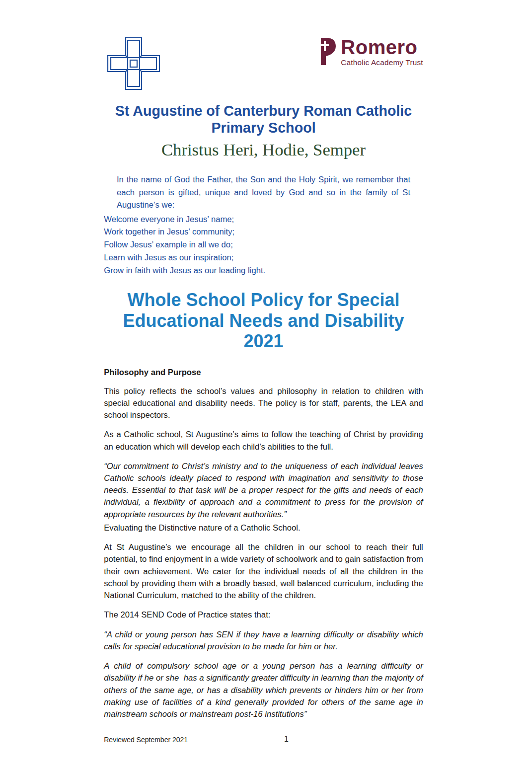Romero
Catholic Academy Trust
St Augustine of Canterbury Roman Catholic Primary School
Christus Heri, Hodie, Semper
In the name of God the Father, the Son and the Holy Spirit, we remember that each person is gifted, unique and loved by God and so in the family of St Augustine’s we:
Welcome everyone in Jesus’ name;
Work together in Jesus’ community;
Follow Jesus’ example in all we do;
Learn with Jesus as our inspiration;
Grow in faith with Jesus as our leading light.
Whole School Policy for Special Educational Needs and Disability 2021
Philosophy and Purpose
This policy reflects the school’s values and philosophy in relation to children with special educational and disability needs. The policy is for staff, parents, the LEA and school inspectors.
As a Catholic school, St Augustine’s aims to follow the teaching of Christ by providing an education which will develop each child’s abilities to the full.
“Our commitment to Christ’s ministry and to the uniqueness of each individual leaves Catholic schools ideally placed to respond with imagination and sensitivity to those needs. Essential to that task will be a proper respect for the gifts and needs of each individual, a flexibility of approach and a commitment to press for the provision of appropriate resources by the relevant authorities.”
Evaluating the Distinctive nature of a Catholic School.
At St Augustine’s we encourage all the children in our school to reach their full potential, to find enjoyment in a wide variety of schoolwork and to gain satisfaction from their own achievement. We cater for the individual needs of all the children in the school by providing them with a broadly based, well balanced curriculum, including the National Curriculum, matched to the ability of the children.
The 2014 SEND Code of Practice states that:
“A child or young person has SEN if they have a learning difficulty or disability which calls for special educational provision to be made for him or her.
A child of compulsory school age or a young person has a learning difficulty or disability if he or she has a significantly greater difficulty in learning than the majority of others of the same age, or has a disability which prevents or hinders him or her from making use of facilities of a kind generally provided for others of the same age in mainstream schools or mainstream post-16 institutions”
Reviewed September 2021
1